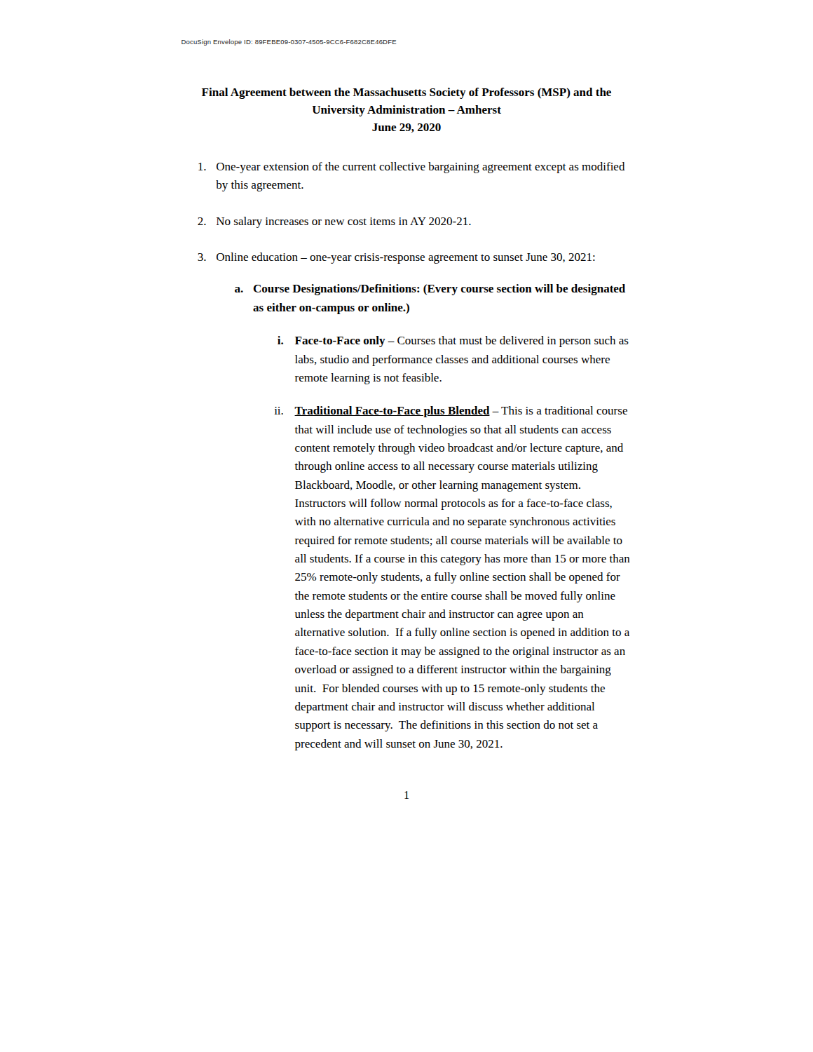DocuSign Envelope ID: 89FEBE09-0307-4505-9CC6-F682C8E46DFE
Final Agreement between the Massachusetts Society of Professors (MSP) and the University Administration – Amherst June 29, 2020
One-year extension of the current collective bargaining agreement except as modified by this agreement.
No salary increases or new cost items in AY 2020-21.
Online education – one-year crisis-response agreement to sunset June 30, 2021:
Course Designations/Definitions: (Every course section will be designated as either on-campus or online.)
Face-to-Face only – Courses that must be delivered in person such as labs, studio and performance classes and additional courses where remote learning is not feasible.
Traditional Face-to-Face plus Blended – This is a traditional course that will include use of technologies so that all students can access content remotely through video broadcast and/or lecture capture, and through online access to all necessary course materials utilizing Blackboard, Moodle, or other learning management system. Instructors will follow normal protocols as for a face-to-face class, with no alternative curricula and no separate synchronous activities required for remote students; all course materials will be available to all students. If a course in this category has more than 15 or more than 25% remote-only students, a fully online section shall be opened for the remote students or the entire course shall be moved fully online unless the department chair and instructor can agree upon an alternative solution. If a fully online section is opened in addition to a face-to-face section it may be assigned to the original instructor as an overload or assigned to a different instructor within the bargaining unit. For blended courses with up to 15 remote-only students the department chair and instructor will discuss whether additional support is necessary. The definitions in this section do not set a precedent and will sunset on June 30, 2021.
1